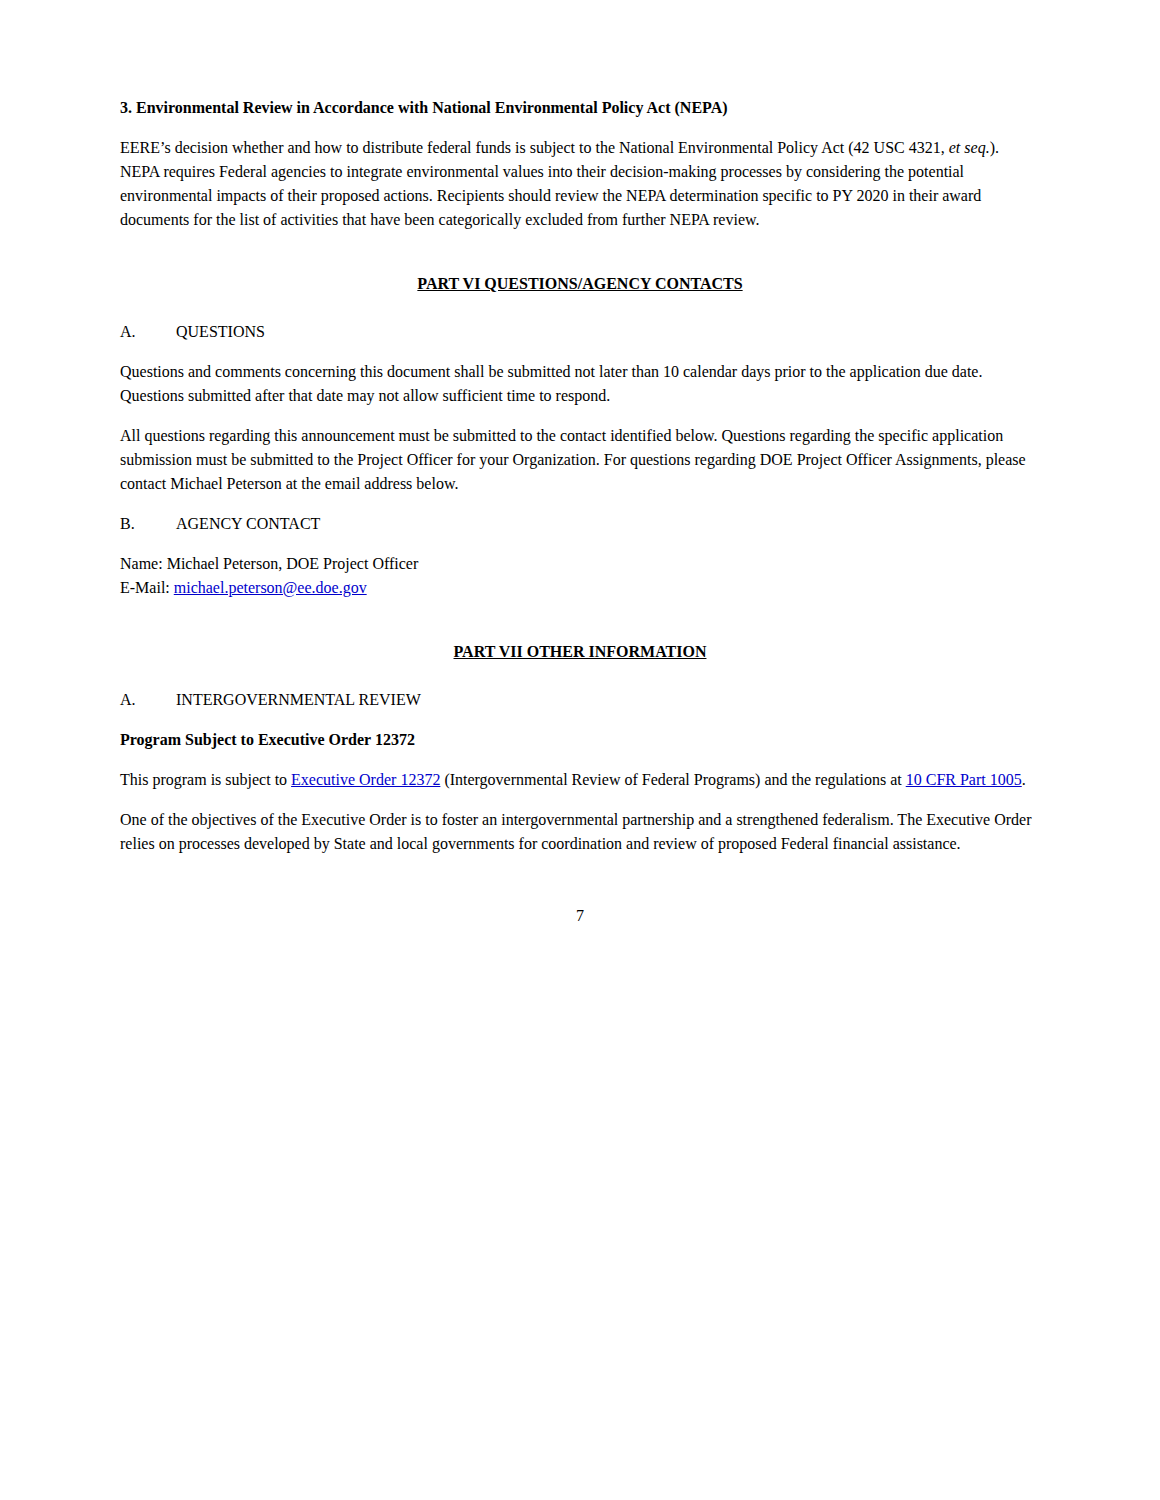3. Environmental Review in Accordance with National Environmental Policy Act (NEPA)
EERE’s decision whether and how to distribute federal funds is subject to the National Environmental Policy Act (42 USC 4321, et seq.). NEPA requires Federal agencies to integrate environmental values into their decision-making processes by considering the potential environmental impacts of their proposed actions. Recipients should review the NEPA determination specific to PY 2020 in their award documents for the list of activities that have been categorically excluded from further NEPA review.
PART VI QUESTIONS/AGENCY CONTACTS
A. QUESTIONS
Questions and comments concerning this document shall be submitted not later than 10 calendar days prior to the application due date. Questions submitted after that date may not allow sufficient time to respond.
All questions regarding this announcement must be submitted to the contact identified below. Questions regarding the specific application submission must be submitted to the Project Officer for your Organization. For questions regarding DOE Project Officer Assignments, please contact Michael Peterson at the email address below.
B. AGENCY CONTACT
Name: Michael Peterson, DOE Project Officer
E-Mail: michael.peterson@ee.doe.gov
PART VII OTHER INFORMATION
A. INTERGOVERNMENTAL REVIEW
Program Subject to Executive Order 12372
This program is subject to Executive Order 12372 (Intergovernmental Review of Federal Programs) and the regulations at 10 CFR Part 1005.
One of the objectives of the Executive Order is to foster an intergovernmental partnership and a strengthened federalism. The Executive Order relies on processes developed by State and local governments for coordination and review of proposed Federal financial assistance.
7